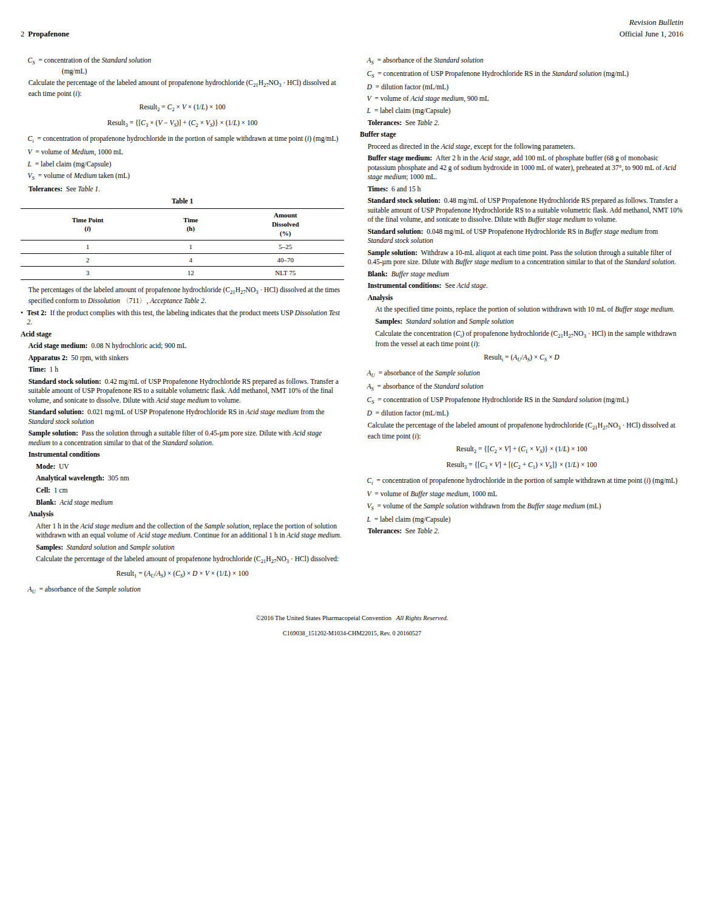Revision Bulletin
2 Propafenone
Official June 1, 2016
CS = concentration of the Standard solution
(mg/mL)
Calculate the percentage of the labeled amount of propafenone hydrochloride (C21 H27 NO3 · HCl) dissolved at each time point (i):
Result2 = C 2 × V × (1/L) × 100
Result3 = {[C 3 × (V − VS)] + (C 2 × VS)} × (1/L) × 100
Ci = concentration of propafenone hydrochloride in the portion of sample withdrawn at time point (i) (mg/mL)
V = volume of Medium, 1000 mL
L = label claim (mg/Capsule)
VS = volume of Medium taken (mL)
Tolerances: See Table 1.
Table 1
| Time Point ( i ) | Time (h) | Amount Dissolved (%) |
| --- | --- | --- |
| 1 | 1 | 5–25 |
| 2 | 4 | 40–70 |
| 3 | 12 | NLT 75 |
The percentages of the labeled amount of propafenone hydrochloride (C21 H27 NO3 · HCl) dissolved at the times specified conform to Dissolution 〈711〉, Acceptance Table 2.
Test 2: If the product complies with this test, the labeling indicates that the product meets USP Dissolution Test 2.
Acid stage
Acid stage medium: 0.08 N hydrochloric acid; 900 mL
Apparatus 2: 50 rpm, with sinkers
Time: 1 h
Standard stock solution: 0.42 mg/mL of USP Propafenone Hydrochloride RS prepared as follows. Transfer a suitable amount of USP Propafenone RS to a suitable volumetric flask. Add methanol, NMT 10% of the final volume, and sonicate to dissolve. Dilute with Acid stage medium to volume.
Standard solution: 0.021 mg/mL of USP Propafenone Hydrochloride RS in Acid stage medium from the Standard stock solution
Sample solution: Pass the solution through a suitable filter of 0.45-µm pore size. Dilute with Acid stage medium to a concentration similar to that of the Standard solution.
Instrumental conditions
Mode: UV
Analytical wavelength: 305 nm
Cell: 1 cm
Blank: Acid stage medium
Analysis
After 1 h in the Acid stage medium and the collection of the Sample solution, replace the portion of solution withdrawn with an equal volume of Acid stage medium. Continue for an additional 1 h in Acid stage medium.
Samples: Standard solution and Sample solution
Calculate the percentage of the labeled amount of propafenone hydrochloride (C21 H27 NO3 · HCl) dissolved:
Result1 = (AU/AS) × (CS) × D × V × (1/L) × 100
AU = absorbance of the Sample solution
AS = absorbance of the Standard solution
CS = concentration of USP Propafenone Hydrochloride RS in the Standard solution (mg/mL)
D = dilution factor (mL/mL)
V = volume of Acid stage medium, 900 mL
L = label claim (mg/Capsule)
Tolerances: See Table 2.
Buffer stage
Proceed as directed in the Acid stage, except for the following parameters.
Buffer stage medium: After 2 h in the Acid stage, add 100 mL of phosphate buffer (68 g of monobasic potassium phosphate and 42 g of sodium hydroxide in 1000 mL of water), preheated at 37°, to 900 mL of Acid stage medium; 1000 mL.
Times: 6 and 15 h
Standard stock solution: 0.48 mg/mL of USP Propafenone Hydrochloride RS prepared as follows. Transfer a suitable amount of USP Propafenone Hydrochloride RS to a suitable volumetric flask. Add methanol, NMT 10% of the final volume, and sonicate to dissolve. Dilute with Buffer stage medium to volume.
Standard solution: 0.048 mg/mL of USP Propafenone Hydrochloride RS in Buffer stage medium from Standard stock solution
Sample solution: Withdraw a 10-mL aliquot at each time point. Pass the solution through a suitable filter of 0.45-µm pore size. Dilute with Buffer stage medium to a concentration similar to that of the Standard solution.
Blank: Buffer stage medium
Instrumental conditions: See Acid stage.
Analysis
At the specified time points, replace the portion of solution withdrawn with 10 mL of Buffer stage medium.
Samples: Standard solution and Sample solution
Calculate the concentration (Ci) of propafenone hydrochloride (C21 H27 NO3 · HCl) in the sample withdrawn from the vessel at each time point (i):
Resulti = (AU/AS) × CS × D
AU = absorbance of the Sample solution
AS = absorbance of the Standard solution
CS = concentration of USP Propafenone Hydrochloride RS in the Standard solution (mg/mL)
D = dilution factor (mL/mL)
Calculate the percentage of the labeled amount of propafenone hydrochloride (C21 H27 NO3 · HCl) dissolved at each time point (i):
Result2 = {[C 2 × V] + (C 1 × VS)} × (1/L) × 100
Result3 = {[C 3 × V] + [(C 2 + C 1) × VS]} × (1/L) × 100
Ci = concentration of propafenone hydrochloride in the portion of sample withdrawn at time point (i) (mg/mL)
V = volume of Buffer stage medium, 1000 mL
VS = volume of the Sample solution withdrawn from the Buffer stage medium (mL)
L = label claim (mg/Capsule)
Tolerances: See Table 2.
©2016 The United States Pharmacopeial Convention All Rights Reserved.
C169038_151202-M1034-CHM22015, Rev. 0 20160527